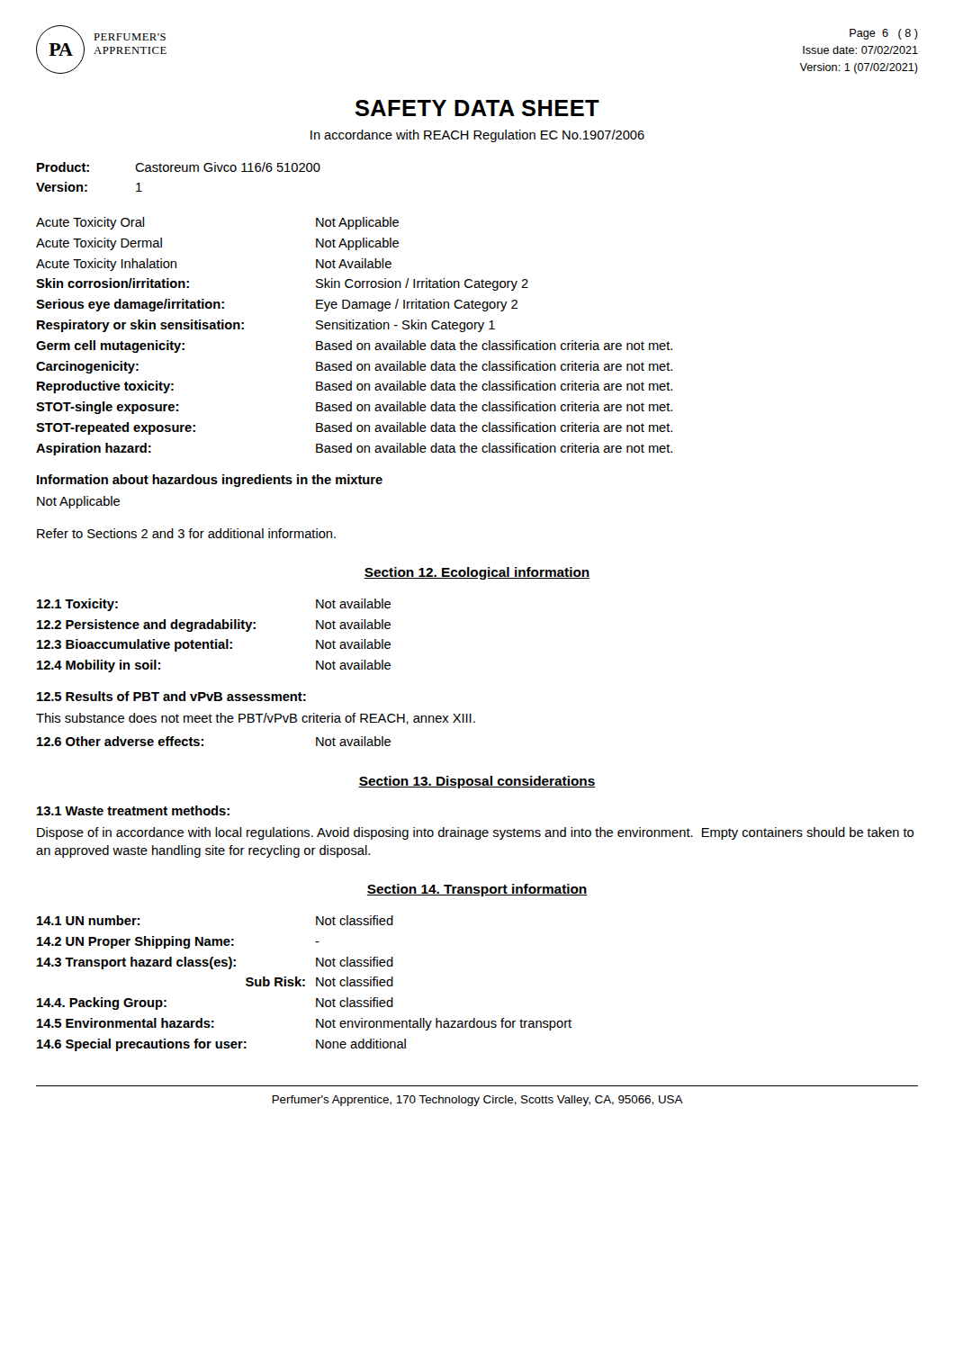PA
PERFUMER'S
APPRENTICE
Page 6 ( 8 )
Issue date: 07/02/2021
Version: 1 (07/02/2021)
SAFETY DATA SHEET
In accordance with REACH Regulation EC No.1907/2006
Product: Castoreum Givco 116/6 510200
Version: 1
| Acute Toxicity Oral | Not Applicable |
| Acute Toxicity Dermal | Not Applicable |
| Acute Toxicity Inhalation | Not Available |
| Skin corrosion/irritation: | Skin Corrosion / Irritation Category 2 |
| Serious eye damage/irritation: | Eye Damage / Irritation Category 2 |
| Respiratory or skin sensitisation: | Sensitization - Skin Category 1 |
| Germ cell mutagenicity: | Based on available data the classification criteria are not met. |
| Carcinogenicity: | Based on available data the classification criteria are not met. |
| Reproductive toxicity: | Based on available data the classification criteria are not met. |
| STOT-single exposure: | Based on available data the classification criteria are not met. |
| STOT-repeated exposure: | Based on available data the classification criteria are not met. |
| Aspiration hazard: | Based on available data the classification criteria are not met. |
Information about hazardous ingredients in the mixture
Not Applicable
Refer to Sections 2 and 3 for additional information.
Section 12. Ecological information
| 12.1 Toxicity: | Not available |
| 12.2 Persistence and degradability: | Not available |
| 12.3 Bioaccumulative potential: | Not available |
| 12.4 Mobility in soil: | Not available |
12.5 Results of PBT and vPvB assessment:
This substance does not meet the PBT/vPvB criteria of REACH, annex XIII.
| 12.6 Other adverse effects: | Not available |
Section 13. Disposal considerations
13.1 Waste treatment methods:
Dispose of in accordance with local regulations. Avoid disposing into drainage systems and into the environment. Empty containers should be taken to an approved waste handling site for recycling or disposal.
Section 14. Transport information
| 14.1 UN number: | Not classified |
| 14.2 UN Proper Shipping Name: | - |
| 14.3 Transport hazard class(es): | Not classified |
| Sub Risk: | Not classified |
| 14.4. Packing Group: | Not classified |
| 14.5 Environmental hazards: | Not environmentally hazardous for transport |
| 14.6 Special precautions for user: | None additional |
Perfumer's Apprentice, 170 Technology Circle, Scotts Valley, CA, 95066, USA